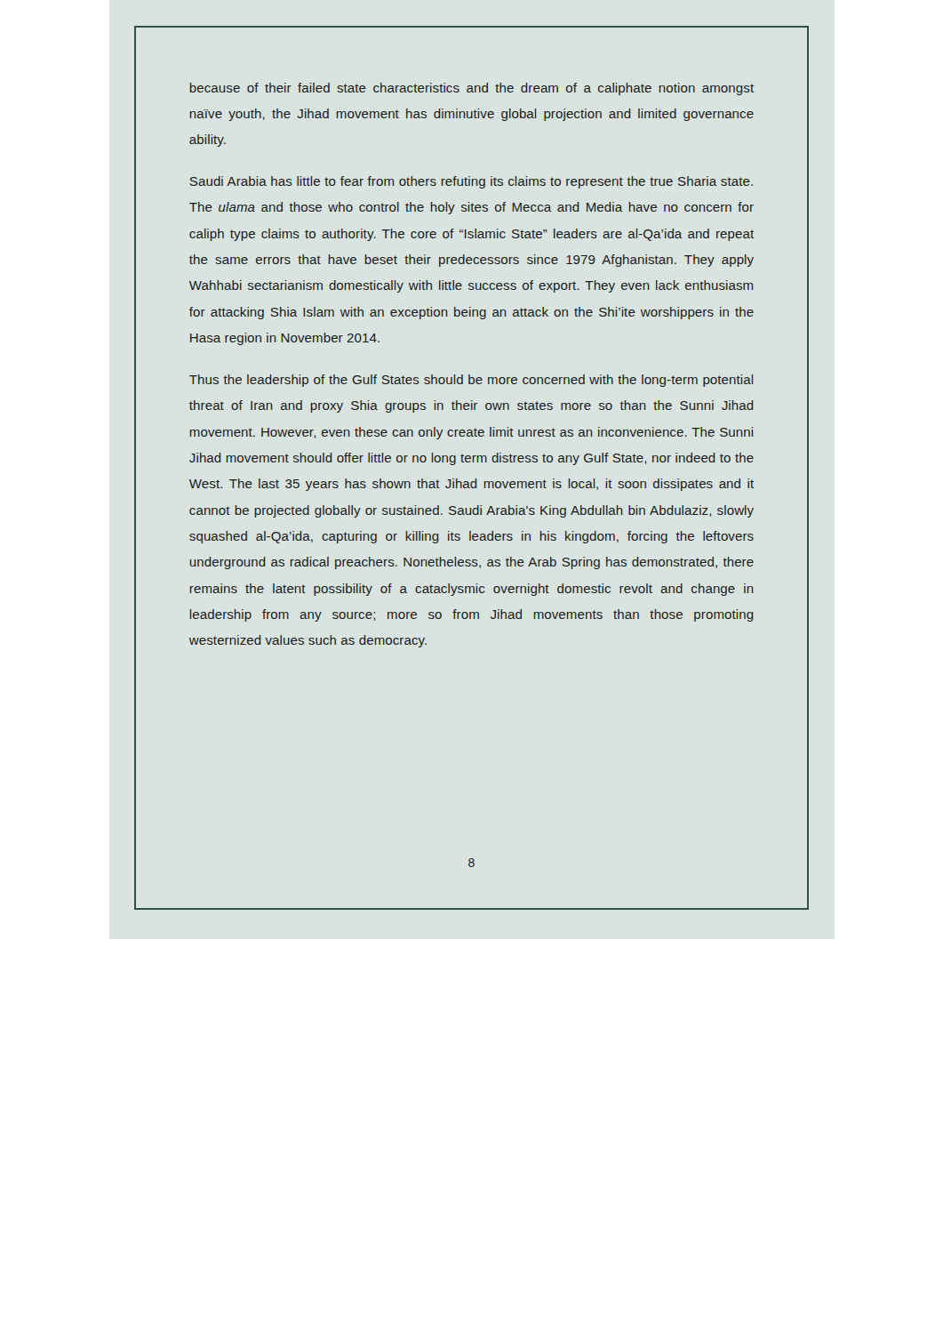because of their failed state characteristics and the dream of a caliphate notion amongst naïve youth, the Jihad movement has diminutive global projection and limited governance ability.
Saudi Arabia has little to fear from others refuting its claims to represent the true Sharia state. The ulama and those who control the holy sites of Mecca and Media have no concern for caliph type claims to authority. The core of “Islamic State” leaders are al-Qa’ida and repeat the same errors that have beset their predecessors since 1979 Afghanistan. They apply Wahhabi sectarianism domestically with little success of export. They even lack enthusiasm for attacking Shia Islam with an exception being an attack on the Shi’ite worshippers in the Hasa region in November 2014.
Thus the leadership of the Gulf States should be more concerned with the long-term potential threat of Iran and proxy Shia groups in their own states more so than the Sunni Jihad movement. However, even these can only create limit unrest as an inconvenience. The Sunni Jihad movement should offer little or no long term distress to any Gulf State, nor indeed to the West. The last 35 years has shown that Jihad movement is local, it soon dissipates and it cannot be projected globally or sustained. Saudi Arabia's King Abdullah bin Abdulaziz, slowly squashed al-Qa’ida, capturing or killing its leaders in his kingdom, forcing the leftovers underground as radical preachers. Nonetheless, as the Arab Spring has demonstrated, there remains the latent possibility of a cataclysmic overnight domestic revolt and change in leadership from any source; more so from Jihad movements than those promoting westernized values such as democracy.
8